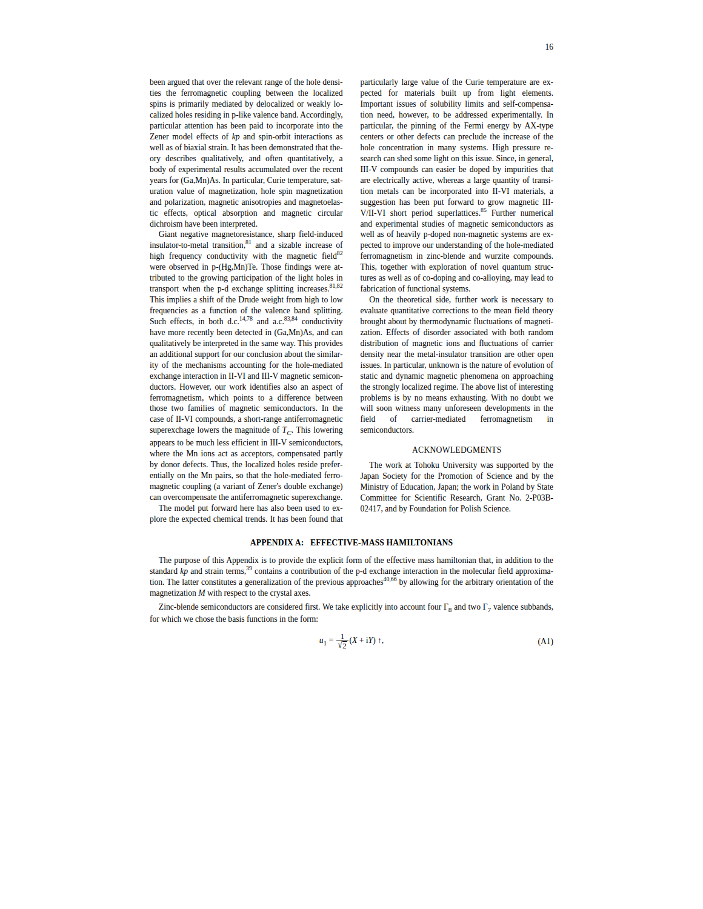16
been argued that over the relevant range of the hole densities the ferromagnetic coupling between the localized spins is primarily mediated by delocalized or weakly localized holes residing in p-like valence band. Accordingly, particular attention has been paid to incorporate into the Zener model effects of kp and spin-orbit interactions as well as of biaxial strain. It has been demonstrated that theory describes qualitatively, and often quantitatively, a body of experimental results accumulated over the recent years for (Ga,Mn)As. In particular, Curie temperature, saturation value of magnetization, hole spin magnetization and polarization, magnetic anisotropies and magnetoelastic effects, optical absorption and magnetic circular dichroism have been interpreted.
Giant negative magnetoresistance, sharp field-induced insulator-to-metal transition,81 and a sizable increase of high frequency conductivity with the magnetic field82 were observed in p-(Hg,Mn)Te. Those findings were attributed to the growing participation of the light holes in transport when the p-d exchange splitting increases.81,82 This implies a shift of the Drude weight from high to low frequencies as a function of the valence band splitting. Such effects, in both d.c.14,78 and a.c.83,84 conductivity have more recently been detected in (Ga,Mn)As, and can qualitatively be interpreted in the same way. This provides an additional support for our conclusion about the similarity of the mechanisms accounting for the hole-mediated exchange interaction in II-VI and III-V magnetic semiconductors. However, our work identifies also an aspect of ferromagnetism, which points to a difference between those two families of magnetic semiconductors. In the case of II-VI compounds, a short-range antiferromagnetic superexchage lowers the magnitude of TC. This lowering appears to be much less efficient in III-V semiconductors, where the Mn ions act as acceptors, compensated partly by donor defects. Thus, the localized holes reside preferentially on the Mn pairs, so that the hole-mediated ferromagnetic coupling (a variant of Zener's double exchange) can overcompensate the antiferromagnetic superexchange.
The model put forward here has also been used to explore the expected chemical trends. It has been found that particularly large value of the Curie temperature are expected for materials built up from light elements. Important issues of solubility limits and self-compensation need, however, to be addressed experimentally. In particular, the pinning of the Fermi energy by AX-type centers or other defects can preclude the increase of the hole concentration in many systems. High pressure research can shed some light on this issue. Since, in general, III-V compounds can easier be doped by impurities that are electrically active, whereas a large quantity of transition metals can be incorporated into II-VI materials, a suggestion has been put forward to grow magnetic III-V/II-VI short period superlattices.85 Further numerical and experimental studies of magnetic semiconductors as well as of heavily p-doped non-magnetic systems are expected to improve our understanding of the hole-mediated ferromagnetism in zinc-blende and wurzite compounds. This, together with exploration of novel quantum structures as well as of co-doping and co-alloying, may lead to fabrication of functional systems.
On the theoretical side, further work is necessary to evaluate quantitative corrections to the mean field theory brought about by thermodynamic fluctuations of magnetization. Effects of disorder associated with both random distribution of magnetic ions and fluctuations of carrier density near the metal-insulator transition are other open issues. In particular, unknown is the nature of evolution of static and dynamic magnetic phenomena on approaching the strongly localized regime. The above list of interesting problems is by no means exhausting. With no doubt we will soon witness many unforeseen developments in the field of carrier-mediated ferromagnetism in semiconductors.
ACKNOWLEDGMENTS
The work at Tohoku University was supported by the Japan Society for the Promotion of Science and by the Ministry of Education, Japan; the work in Poland by State Committee for Scientific Research, Grant No. 2-P03B-02417, and by Foundation for Polish Science.
APPENDIX A: EFFECTIVE-MASS HAMILTONIANS
The purpose of this Appendix is to provide the explicit form of the effective mass hamiltonian that, in addition to the standard kp and strain terms,39 contains a contribution of the p-d exchange interaction in the molecular field approximation. The latter constitutes a generalization of the previous approaches40,66 by allowing for the arbitrary orientation of the magnetization M with respect to the crystal axes.
Zinc-blende semiconductors are considered first. We take explicitly into account four Γ8 and two Γ7 valence subbands, for which we chose the basis functions in the form:
u1 = 1√2(X + iY) ↑, (A1)